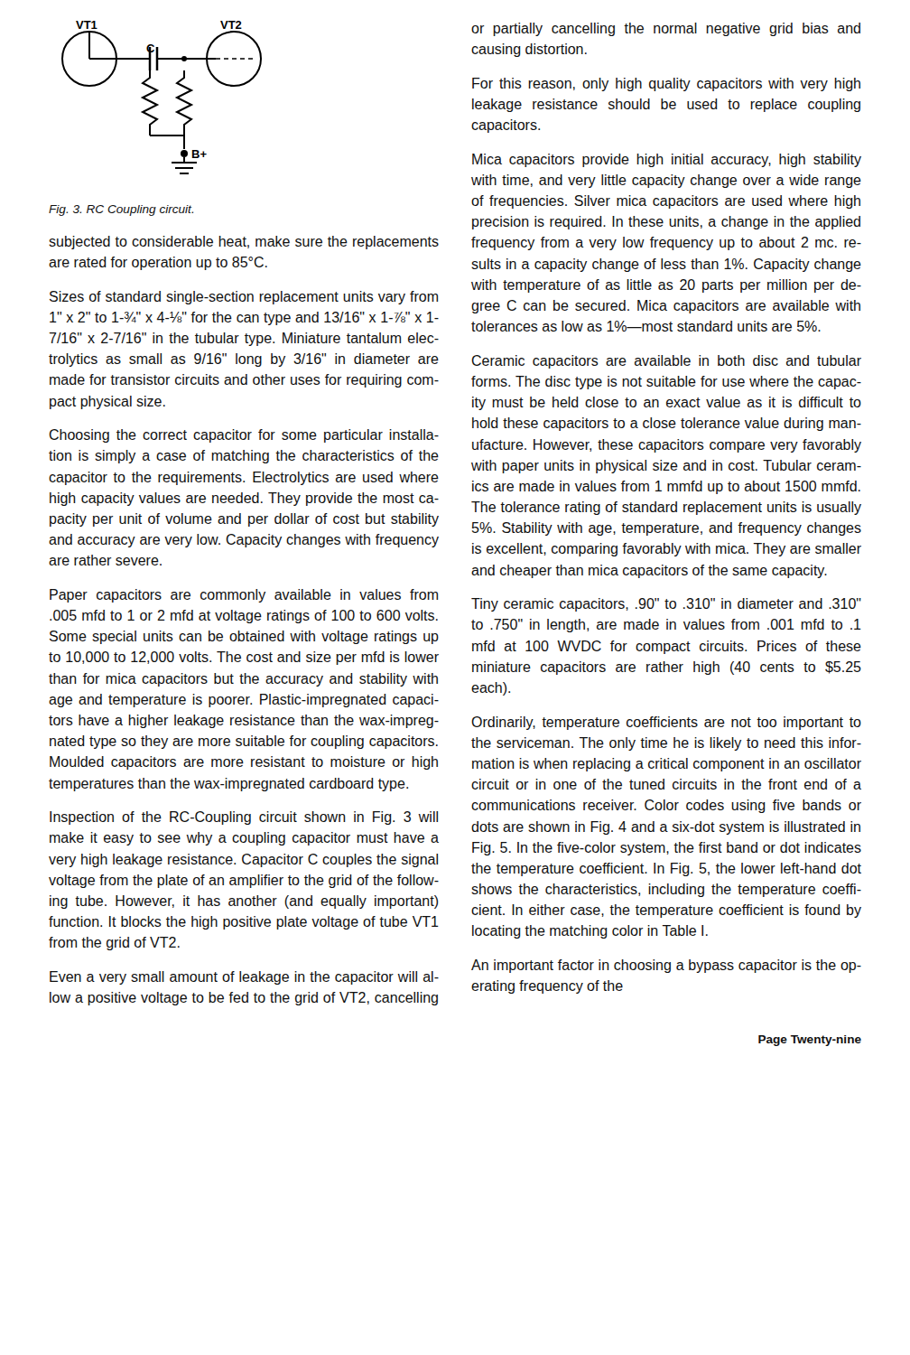RC Coupling circuit schematic VT1 VT2 C B+
Fig. 3. RC Coupling circuit.
subjected to considerable heat, make sure the replacements are rated for operation up to 85°C.
Sizes of standard single-section replacement units vary from 1" x 2" to 1-¾" x 4-⅛" for the can type and 13/16" x 1-⅞" x 1-7/16" x 2-7/16" in the tubular type. Miniature tantalum electrolytics as small as 9/16" long by 3/16" in diameter are made for transistor circuits and other uses for requiring compact physical size.
Choosing the correct capacitor for some particular installation is simply a case of matching the characteristics of the capacitor to the requirements. Electrolytics are used where high capacity values are needed. They provide the most capacity per unit of volume and per dollar of cost but stability and accuracy are very low. Capacity changes with frequency are rather severe.
Paper capacitors are commonly available in values from .005 mfd to 1 or 2 mfd at voltage ratings of 100 to 600 volts. Some special units can be obtained with voltage ratings up to 10,000 to 12,000 volts. The cost and size per mfd is lower than for mica capacitors but the accuracy and stability with age and temperature is poorer. Plastic-impregnated capacitors have a higher leakage resistance than the wax-impregnated type so they are more suitable for coupling capacitors. Moulded capacitors are more resistant to moisture or high temperatures than the wax-impregnated cardboard type.
Inspection of the RC-Coupling circuit shown in Fig. 3 will make it easy to see why a coupling capacitor must have a very high leakage resistance. Capacitor C couples the signal voltage from the plate of an amplifier to the grid of the following tube. However, it has another (and equally important) function. It blocks the high positive plate voltage of tube VT1 from the grid of VT2.
Even a very small amount of leakage in the capacitor will allow a positive voltage to be fed to the grid of VT2, cancelling or partially cancelling the normal negative grid bias and causing distortion.
For this reason, only high quality capacitors with very high leakage resistance should be used to replace coupling capacitors.
Mica capacitors provide high initial accuracy, high stability with time, and very little capacity change over a wide range of frequencies. Silver mica capacitors are used where high precision is required. In these units, a change in the applied frequency from a very low frequency up to about 2 mc. results in a capacity change of less than 1%. Capacity change with temperature of as little as 20 parts per million per degree C can be secured. Mica capacitors are available with tolerances as low as 1%—most standard units are 5%.
Ceramic capacitors are available in both disc and tubular forms. The disc type is not suitable for use where the capacity must be held close to an exact value as it is difficult to hold these capacitors to a close tolerance value during manufacture. However, these capacitors compare very favorably with paper units in physical size and in cost. Tubular ceramics are made in values from 1 mmfd up to about 1500 mmfd. The tolerance rating of standard replacement units is usually 5%. Stability with age, temperature, and frequency changes is excellent, comparing favorably with mica. They are smaller and cheaper than mica capacitors of the same capacity.
Tiny ceramic capacitors, .90" to .310" in diameter and .310" to .750" in length, are made in values from .001 mfd to .1 mfd at 100 WVDC for compact circuits. Prices of these miniature capacitors are rather high (40 cents to $5.25 each).
Ordinarily, temperature coefficients are not too important to the serviceman. The only time he is likely to need this information is when replacing a critical component in an oscillator circuit or in one of the tuned circuits in the front end of a communications receiver. Color codes using five bands or dots are shown in Fig. 4 and a six-dot system is illustrated in Fig. 5. In the five-color system, the first band or dot indicates the temperature coefficient. In Fig. 5, the lower left-hand dot shows the characteristics, including the temperature coefficient. In either case, the temperature coefficient is found by locating the matching color in Table I.
An important factor in choosing a bypass capacitor is the operating frequency of the
Page Twenty-nine